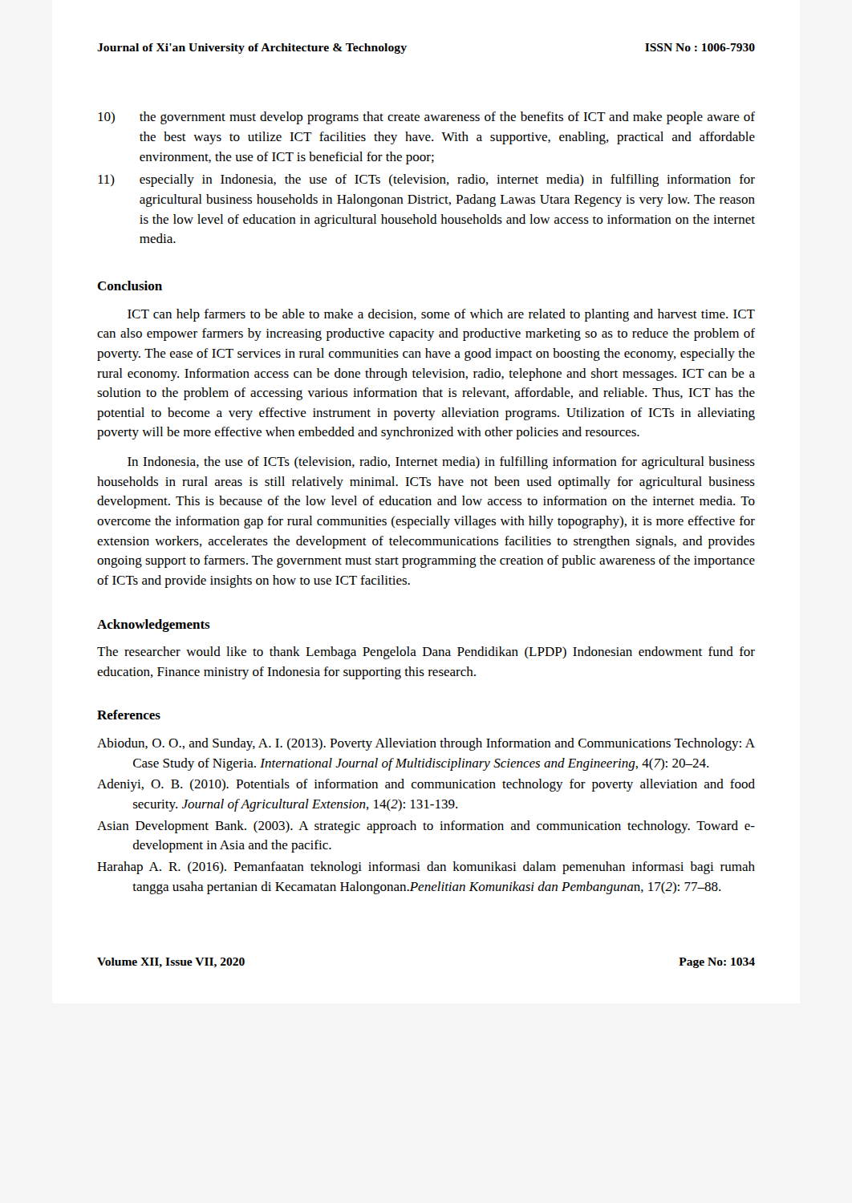Journal of Xi'an University of Architecture & Technology ISSN No : 1006-7930
10) the government must develop programs that create awareness of the benefits of ICT and make people aware of the best ways to utilize ICT facilities they have. With a supportive, enabling, practical and affordable environment, the use of ICT is beneficial for the poor;
11) especially in Indonesia, the use of ICTs (television, radio, internet media) in fulfilling information for agricultural business households in Halongonan District, Padang Lawas Utara Regency is very low. The reason is the low level of education in agricultural household households and low access to information on the internet media.
Conclusion
ICT can help farmers to be able to make a decision, some of which are related to planting and harvest time. ICT can also empower farmers by increasing productive capacity and productive marketing so as to reduce the problem of poverty. The ease of ICT services in rural communities can have a good impact on boosting the economy, especially the rural economy. Information access can be done through television, radio, telephone and short messages. ICT can be a solution to the problem of accessing various information that is relevant, affordable, and reliable. Thus, ICT has the potential to become a very effective instrument in poverty alleviation programs. Utilization of ICTs in alleviating poverty will be more effective when embedded and synchronized with other policies and resources.
In Indonesia, the use of ICTs (television, radio, Internet media) in fulfilling information for agricultural business households in rural areas is still relatively minimal. ICTs have not been used optimally for agricultural business development. This is because of the low level of education and low access to information on the internet media. To overcome the information gap for rural communities (especially villages with hilly topography), it is more effective for extension workers, accelerates the development of telecommunications facilities to strengthen signals, and provides ongoing support to farmers. The government must start programming the creation of public awareness of the importance of ICTs and provide insights on how to use ICT facilities.
Acknowledgements
The researcher would like to thank Lembaga Pengelola Dana Pendidikan (LPDP) Indonesian endowment fund for education, Finance ministry of Indonesia for supporting this research.
References
Abiodun, O. O., and Sunday, A. I. (2013). Poverty Alleviation through Information and Communications Technology: A Case Study of Nigeria. International Journal of Multidisciplinary Sciences and Engineering, 4(7): 20–24.
Adeniyi, O. B. (2010). Potentials of information and communication technology for poverty alleviation and food security. Journal of Agricultural Extension, 14(2): 131-139.
Asian Development Bank. (2003). A strategic approach to information and communication technology. Toward e-development in Asia and the pacific.
Harahap A. R. (2016). Pemanfaatan teknologi informasi dan komunikasi dalam pemenuhan informasi bagi rumah tangga usaha pertanian di Kecamatan Halongonan.Penelitian Komunikasi dan Pembangunan, 17(2): 77–88.
Volume XII, Issue VII, 2020 Page No: 1034